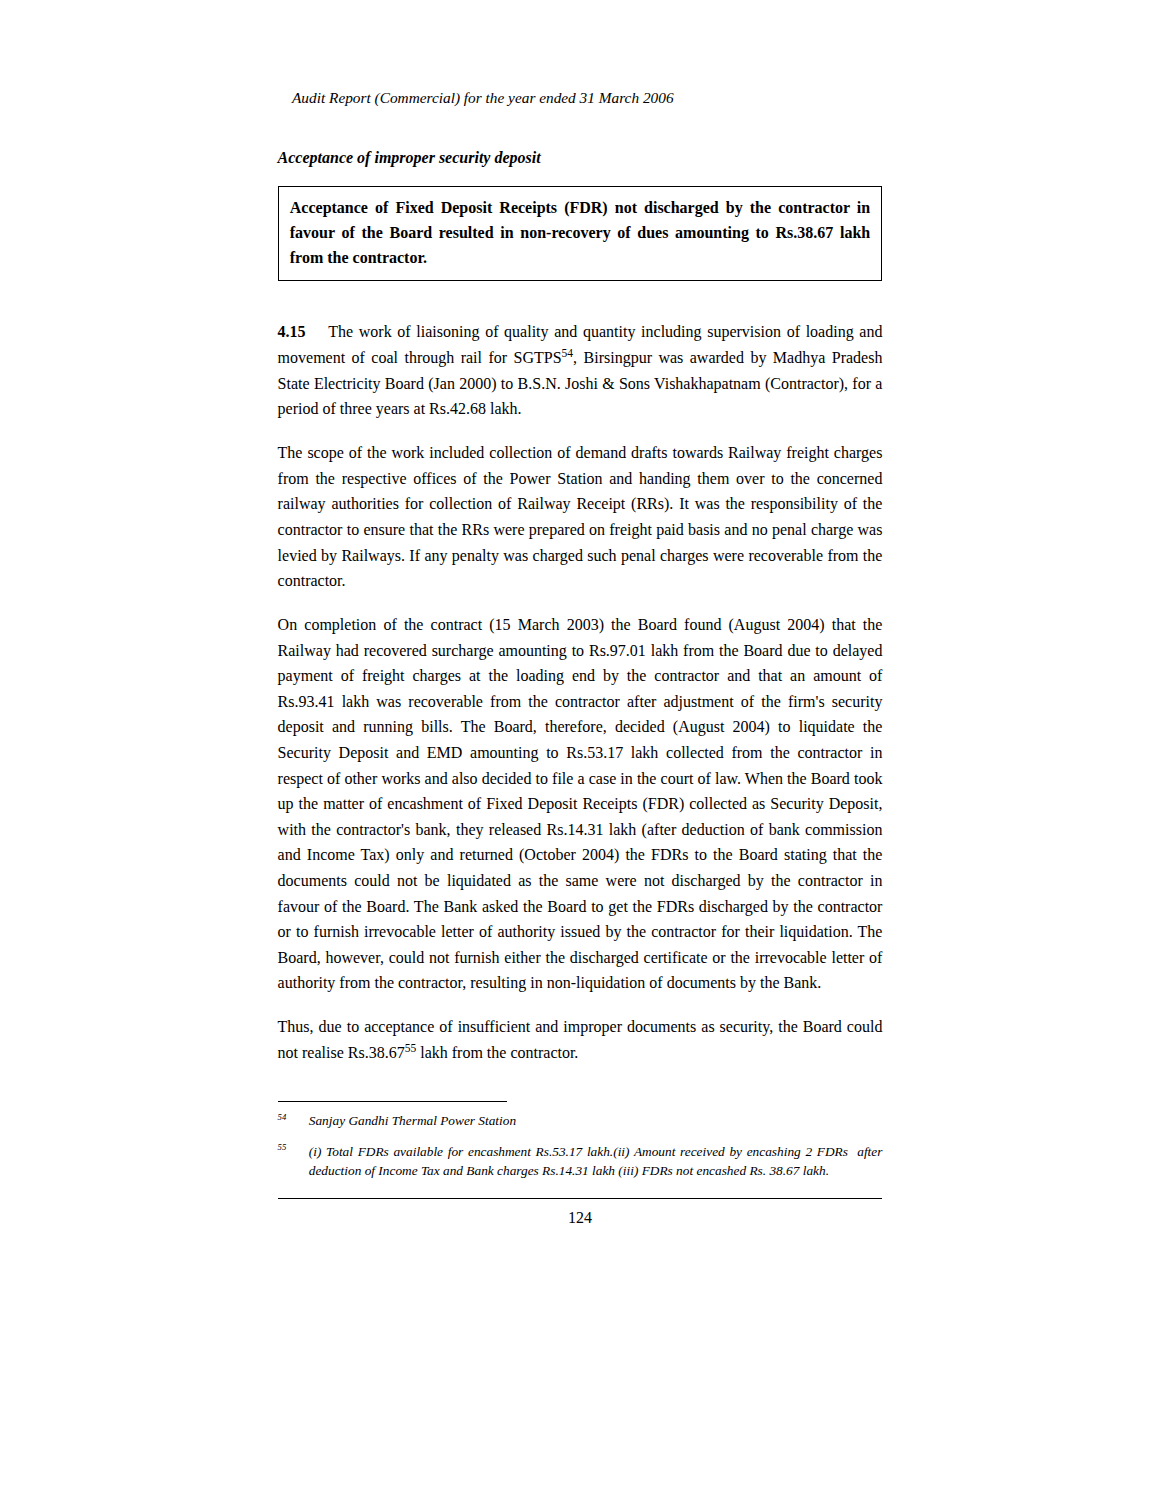Audit Report (Commercial) for the year ended 31 March 2006
Acceptance of improper security deposit
Acceptance of Fixed Deposit Receipts (FDR) not discharged by the contractor in favour of the Board resulted in non-recovery of dues amounting to Rs.38.67 lakh from the contractor.
4.15 The work of liaisoning of quality and quantity including supervision of loading and movement of coal through rail for SGTPS54, Birsingpur was awarded by Madhya Pradesh State Electricity Board (Jan 2000) to B.S.N. Joshi & Sons Vishakhapatnam (Contractor), for a period of three years at Rs.42.68 lakh.
The scope of the work included collection of demand drafts towards Railway freight charges from the respective offices of the Power Station and handing them over to the concerned railway authorities for collection of Railway Receipt (RRs). It was the responsibility of the contractor to ensure that the RRs were prepared on freight paid basis and no penal charge was levied by Railways. If any penalty was charged such penal charges were recoverable from the contractor.
On completion of the contract (15 March 2003) the Board found (August 2004) that the Railway had recovered surcharge amounting to Rs.97.01 lakh from the Board due to delayed payment of freight charges at the loading end by the contractor and that an amount of Rs.93.41 lakh was recoverable from the contractor after adjustment of the firm's security deposit and running bills. The Board, therefore, decided (August 2004) to liquidate the Security Deposit and EMD amounting to Rs.53.17 lakh collected from the contractor in respect of other works and also decided to file a case in the court of law. When the Board took up the matter of encashment of Fixed Deposit Receipts (FDR) collected as Security Deposit, with the contractor's bank, they released Rs.14.31 lakh (after deduction of bank commission and Income Tax) only and returned (October 2004) the FDRs to the Board stating that the documents could not be liquidated as the same were not discharged by the contractor in favour of the Board. The Bank asked the Board to get the FDRs discharged by the contractor or to furnish irrevocable letter of authority issued by the contractor for their liquidation. The Board, however, could not furnish either the discharged certificate or the irrevocable letter of authority from the contractor, resulting in non-liquidation of documents by the Bank.
Thus, due to acceptance of insufficient and improper documents as security, the Board could not realise Rs.38.6755 lakh from the contractor.
54
Sanjay Gandhi Thermal Power Station
55
(i) Total FDRs available for encashment Rs.53.17 lakh.(ii) Amount received by encashing 2 FDRs after deduction of Income Tax and Bank charges Rs.14.31 lakh (iii) FDRs not encashed Rs. 38.67 lakh.
124